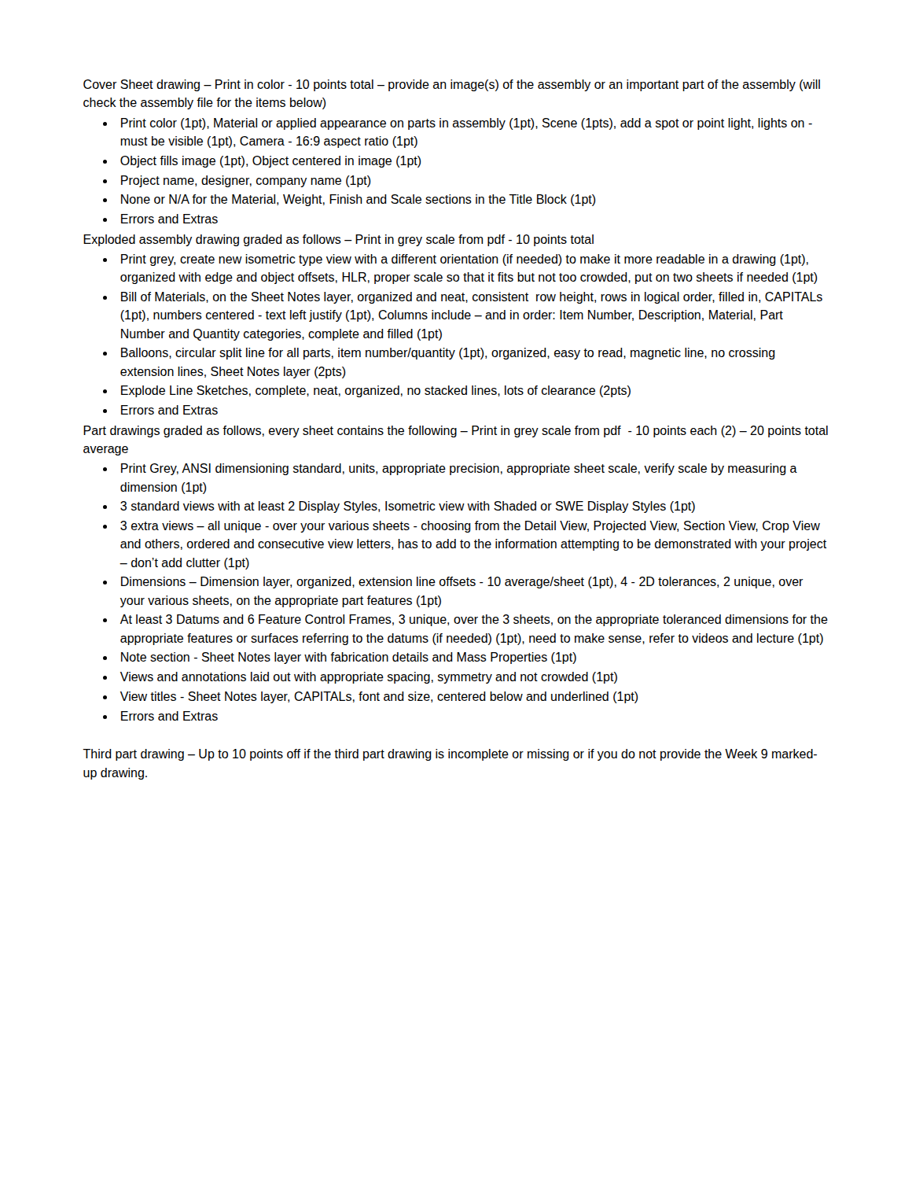Cover Sheet drawing – Print in color - 10 points total – provide an image(s) of the assembly or an important part of the assembly (will check the assembly file for the items below)
Print color (1pt), Material or applied appearance on parts in assembly (1pt), Scene (1pts), add a spot or point light, lights on - must be visible (1pt), Camera - 16:9 aspect ratio (1pt)
Object fills image (1pt), Object centered in image (1pt)
Project name, designer, company name (1pt)
None or N/A for the Material, Weight, Finish and Scale sections in the Title Block (1pt)
Errors and Extras
Exploded assembly drawing graded as follows – Print in grey scale from pdf - 10 points total
Print grey, create new isometric type view with a different orientation (if needed) to make it more readable in a drawing (1pt), organized with edge and object offsets, HLR, proper scale so that it fits but not too crowded, put on two sheets if needed (1pt)
Bill of Materials, on the Sheet Notes layer, organized and neat, consistent row height, rows in logical order, filled in, CAPITALs (1pt), numbers centered - text left justify (1pt), Columns include – and in order: Item Number, Description, Material, Part Number and Quantity categories, complete and filled (1pt)
Balloons, circular split line for all parts, item number/quantity (1pt), organized, easy to read, magnetic line, no crossing extension lines, Sheet Notes layer (2pts)
Explode Line Sketches, complete, neat, organized, no stacked lines, lots of clearance (2pts)
Errors and Extras
Part drawings graded as follows, every sheet contains the following – Print in grey scale from pdf - 10 points each (2) – 20 points total average
Print Grey, ANSI dimensioning standard, units, appropriate precision, appropriate sheet scale, verify scale by measuring a dimension (1pt)
3 standard views with at least 2 Display Styles, Isometric view with Shaded or SWE Display Styles (1pt)
3 extra views – all unique - over your various sheets - choosing from the Detail View, Projected View, Section View, Crop View and others, ordered and consecutive view letters, has to add to the information attempting to be demonstrated with your project – don’t add clutter (1pt)
Dimensions – Dimension layer, organized, extension line offsets - 10 average/sheet (1pt), 4 - 2D tolerances, 2 unique, over your various sheets, on the appropriate part features (1pt)
At least 3 Datums and 6 Feature Control Frames, 3 unique, over the 3 sheets, on the appropriate toleranced dimensions for the appropriate features or surfaces referring to the datums (if needed) (1pt), need to make sense, refer to videos and lecture (1pt)
Note section - Sheet Notes layer with fabrication details and Mass Properties (1pt)
Views and annotations laid out with appropriate spacing, symmetry and not crowded (1pt)
View titles - Sheet Notes layer, CAPITALs, font and size, centered below and underlined (1pt)
Errors and Extras
Third part drawing – Up to 10 points off if the third part drawing is incomplete or missing or if you do not provide the Week 9 marked-up drawing.